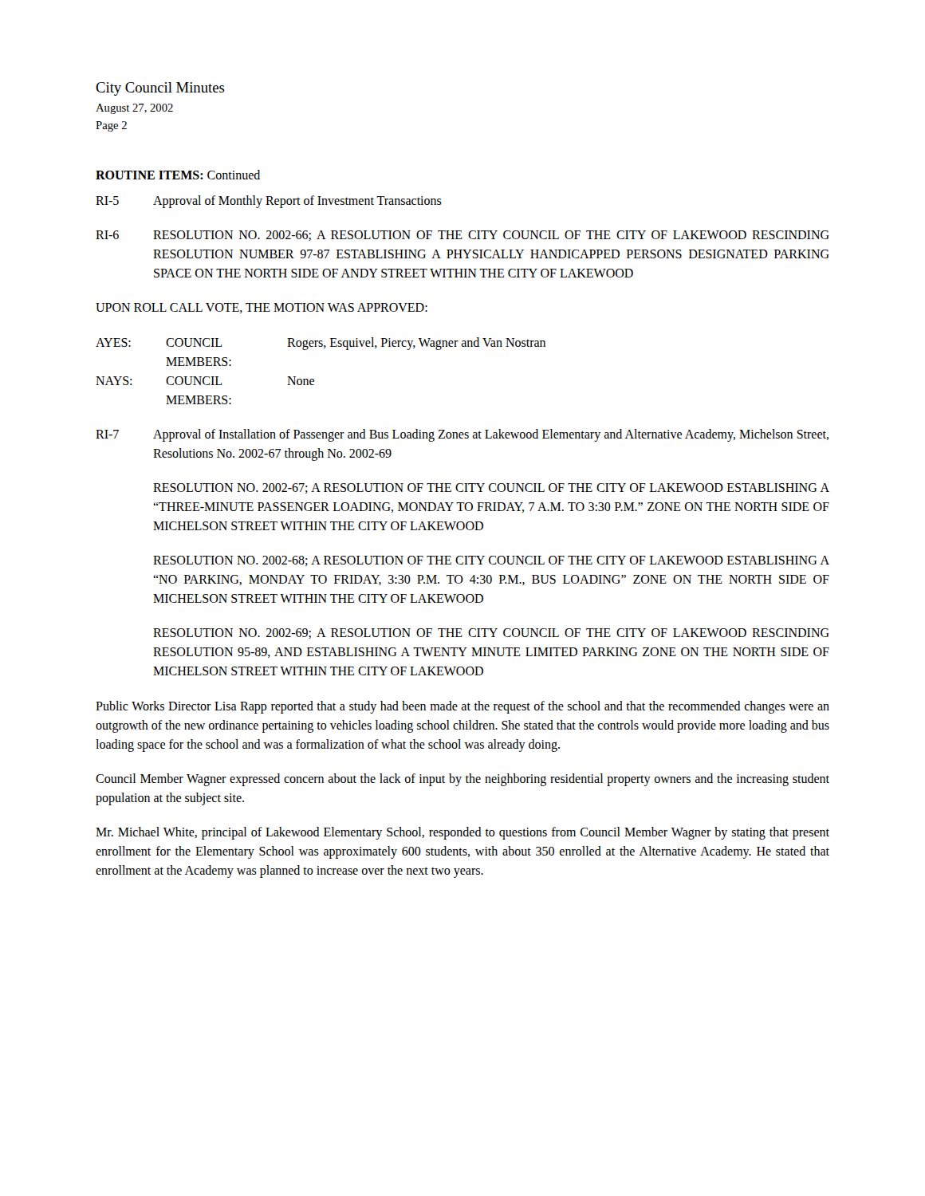City Council Minutes
August 27, 2002
Page 2
ROUTINE ITEMS: Continued
RI-5
Approval of Monthly Report of Investment Transactions
RI-6
RESOLUTION NO. 2002-66; A RESOLUTION OF THE CITY COUNCIL OF THE CITY OF LAKEWOOD RESCINDING RESOLUTION NUMBER 97-87 ESTABLISHING A PHYSICALLY HANDICAPPED PERSONS DESIGNATED PARKING SPACE ON THE NORTH SIDE OF ANDY STREET WITHIN THE CITY OF LAKEWOOD
UPON ROLL CALL VOTE, THE MOTION WAS APPROVED:
AYES: COUNCIL MEMBERS: Rogers, Esquivel, Piercy, Wagner and Van Nostran
NAYS: COUNCIL MEMBERS: None
RI-7
Approval of Installation of Passenger and Bus Loading Zones at Lakewood Elementary and Alternative Academy, Michelson Street, Resolutions No. 2002-67 through No. 2002-69
RESOLUTION NO. 2002-67; A RESOLUTION OF THE CITY COUNCIL OF THE CITY OF LAKEWOOD ESTABLISHING A “THREE-MINUTE PASSENGER LOADING, MONDAY TO FRIDAY, 7 A.M. TO 3:30 P.M.” ZONE ON THE NORTH SIDE OF MICHELSON STREET WITHIN THE CITY OF LAKEWOOD
RESOLUTION NO. 2002-68; A RESOLUTION OF THE CITY COUNCIL OF THE CITY OF LAKEWOOD ESTABLISHING A “NO PARKING, MONDAY TO FRIDAY, 3:30 P.M. TO 4:30 P.M., BUS LOADING” ZONE ON THE NORTH SIDE OF MICHELSON STREET WITHIN THE CITY OF LAKEWOOD
RESOLUTION NO. 2002-69; A RESOLUTION OF THE CITY COUNCIL OF THE CITY OF LAKEWOOD RESCINDING RESOLUTION 95-89, AND ESTABLISHING A TWENTY MINUTE LIMITED PARKING ZONE ON THE NORTH SIDE OF MICHELSON STREET WITHIN THE CITY OF LAKEWOOD
Public Works Director Lisa Rapp reported that a study had been made at the request of the school and that the recommended changes were an outgrowth of the new ordinance pertaining to vehicles loading school children. She stated that the controls would provide more loading and bus loading space for the school and was a formalization of what the school was already doing.
Council Member Wagner expressed concern about the lack of input by the neighboring residential property owners and the increasing student population at the subject site.
Mr. Michael White, principal of Lakewood Elementary School, responded to questions from Council Member Wagner by stating that present enrollment for the Elementary School was approximately 600 students, with about 350 enrolled at the Alternative Academy. He stated that enrollment at the Academy was planned to increase over the next two years.